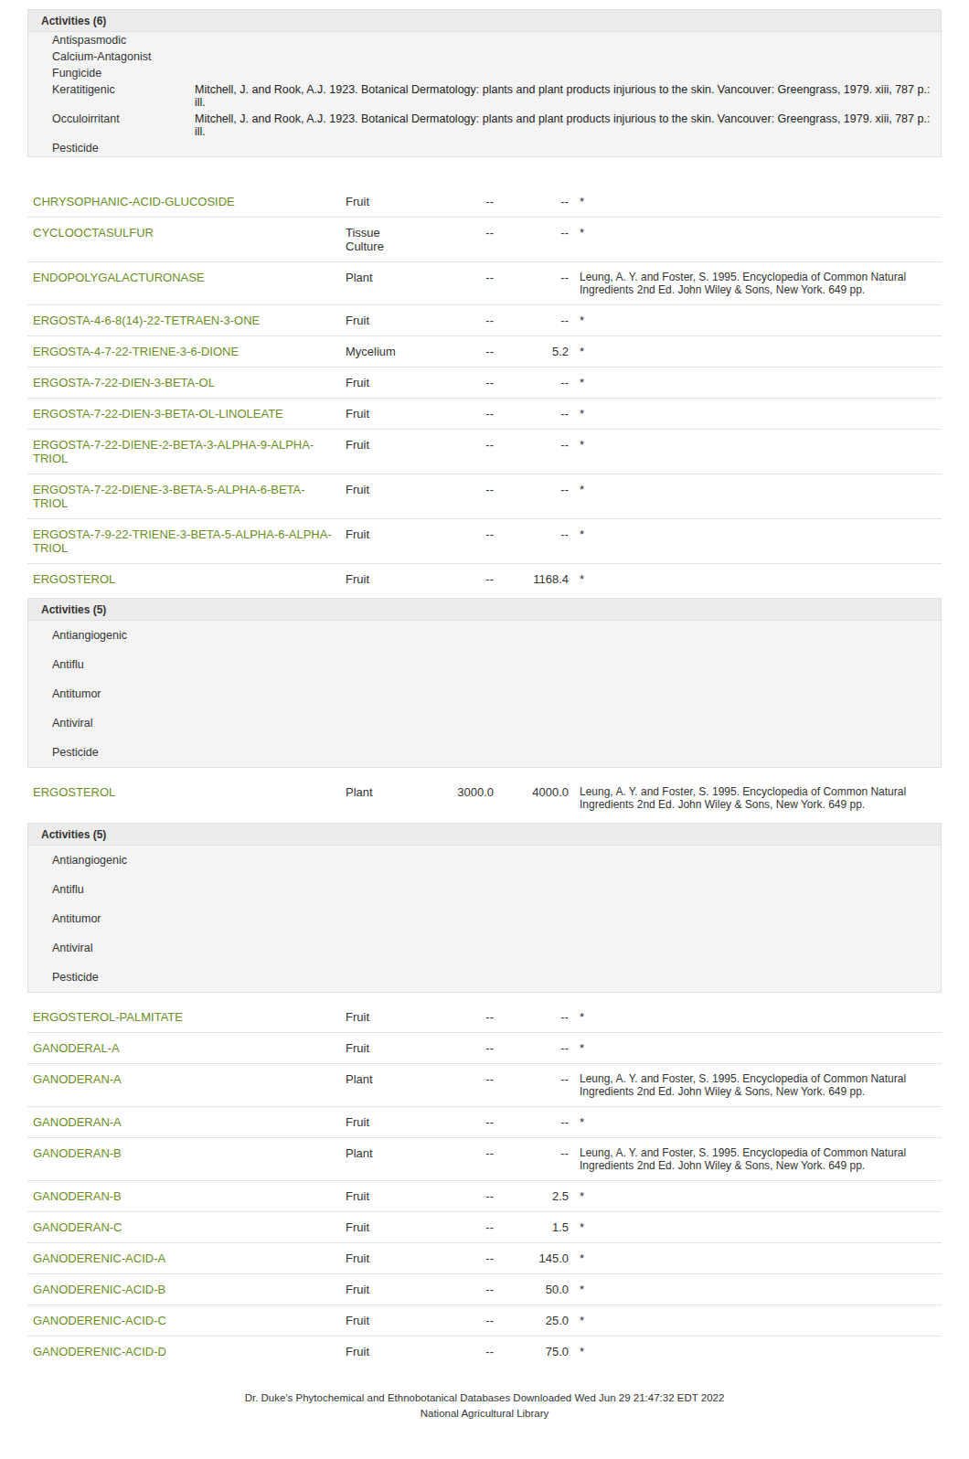Activities (6)
| Antispasmodic | |
| Calcium-Antagonist | |
| Fungicide | |
| Keratitigenic | Mitchell, J. and Rook, A.J. 1923. Botanical Dermatology: plants and plant products injurious to the skin. Vancouver: Greengrass, 1979. xiii, 787 p.: ill. |
| Occuloirritant | Mitchell, J. and Rook, A.J. 1923. Botanical Dermatology: plants and plant products injurious to the skin. Vancouver: Greengrass, 1979. xiii, 787 p.: ill. |
| Pesticide | |
| CHRYSOPHANIC-ACID-GLUCOSIDE | Fruit | -- | -- | * |
| CYCLOOCTASULFUR | Tissue Culture | -- | -- | * |
| ENDOPOLYGALACTURONASE | Plant | -- | -- | Leung, A. Y. and Foster, S. 1995. Encyclopedia of Common Natural Ingredients 2nd Ed. John Wiley & Sons, New York. 649 pp. |
| ERGOSTA-4-6-8(14)-22-TETRAEN-3-ONE | Fruit | -- | -- | * |
| ERGOSTA-4-7-22-TRIENE-3-6-DIONE | Mycelium | -- | 5.2 | * |
| ERGOSTA-7-22-DIEN-3-BETA-OL | Fruit | -- | -- | * |
| ERGOSTA-7-22-DIEN-3-BETA-OL-LINOLEATE | Fruit | -- | -- | * |
| ERGOSTA-7-22-DIENE-2-BETA-3-ALPHA-9-ALPHA-TRIOL | Fruit | -- | -- | * |
| ERGOSTA-7-22-DIENE-3-BETA-5-ALPHA-6-BETA-TRIOL | Fruit | -- | -- | * |
| ERGOSTA-7-9-22-TRIENE-3-BETA-5-ALPHA-6-ALPHA-TRIOL | Fruit | -- | -- | * |
| ERGOSTEROL | Fruit | -- | 1168.4 | * |
| Activities (5) / Antiangiogenic / / / Antiflu / / / Antitumor / / / Antiviral / / / Pesticide / / |
| ERGOSTEROL | Plant | 3000.0 | 4000.0 | Leung, A. Y. and Foster, S. 1995. Encyclopedia of Common Natural Ingredients 2nd Ed. John Wiley & Sons, New York. 649 pp. |
| Activities (5) / Antiangiogenic / / / Antiflu / / / Antitumor / / / Antiviral / / / Pesticide / / |
| ERGOSTEROL-PALMITATE | Fruit | -- | -- | * |
| GANODERAL-A | Fruit | -- | -- | * |
| GANODERAN-A | Plant | -- | -- | Leung, A. Y. and Foster, S. 1995. Encyclopedia of Common Natural Ingredients 2nd Ed. John Wiley & Sons, New York. 649 pp. |
| GANODERAN-A | Fruit | -- | -- | * |
| GANODERAN-B | Plant | -- | -- | Leung, A. Y. and Foster, S. 1995. Encyclopedia of Common Natural Ingredients 2nd Ed. John Wiley & Sons, New York. 649 pp. |
| GANODERAN-B | Fruit | -- | 2.5 | * |
| GANODERAN-C | Fruit | -- | 1.5 | * |
| GANODERENIC-ACID-A | Fruit | -- | 145.0 | * |
| GANODERENIC-ACID-B | Fruit | -- | 50.0 | * |
| GANODERENIC-ACID-C | Fruit | -- | 25.0 | * |
| GANODERENIC-ACID-D | Fruit | -- | 75.0 | * |
Dr. Duke's Phytochemical and Ethnobotanical Databases Downloaded Wed Jun 29 21:47:32 EDT 2022
National Agricultural Library